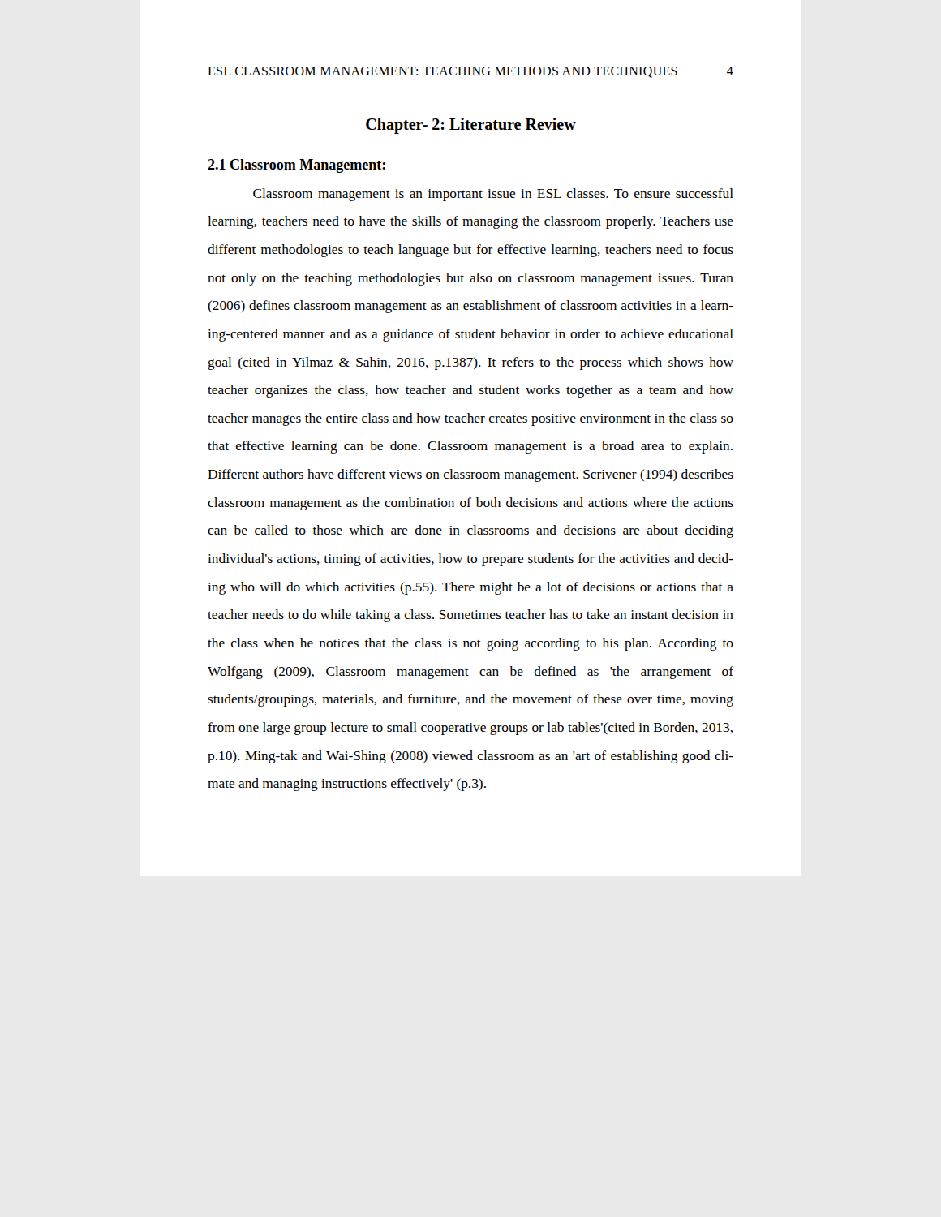ESL Classroom Management: Teaching Methods and Techniques 4
Chapter- 2: Literature Review
2.1 Classroom Management:
Classroom management is an important issue in ESL classes. To ensure successful learning, teachers need to have the skills of managing the classroom properly. Teachers use different methodologies to teach language but for effective learning, teachers need to focus not only on the teaching methodologies but also on classroom management issues. Turan (2006) defines classroom management as an establishment of classroom activities in a learning-centered manner and as a guidance of student behavior in order to achieve educational goal (cited in Yilmaz & Sahin, 2016, p.1387). It refers to the process which shows how teacher organizes the class, how teacher and student works together as a team and how teacher manages the entire class and how teacher creates positive environment in the class so that effective learning can be done. Classroom management is a broad area to explain. Different authors have different views on classroom management. Scrivener (1994) describes classroom management as the combination of both decisions and actions where the actions can be called to those which are done in classrooms and decisions are about deciding individual's actions, timing of activities, how to prepare students for the activities and deciding who will do which activities (p.55). There might be a lot of decisions or actions that a teacher needs to do while taking a class. Sometimes teacher has to take an instant decision in the class when he notices that the class is not going according to his plan. According to Wolfgang (2009), Classroom management can be defined as 'the arrangement of students/groupings, materials, and furniture, and the movement of these over time, moving from one large group lecture to small cooperative groups or lab tables'(cited in Borden, 2013, p.10). Ming-tak and Wai-Shing (2008) viewed classroom as an 'art of establishing good climate and managing instructions effectively' (p.3).